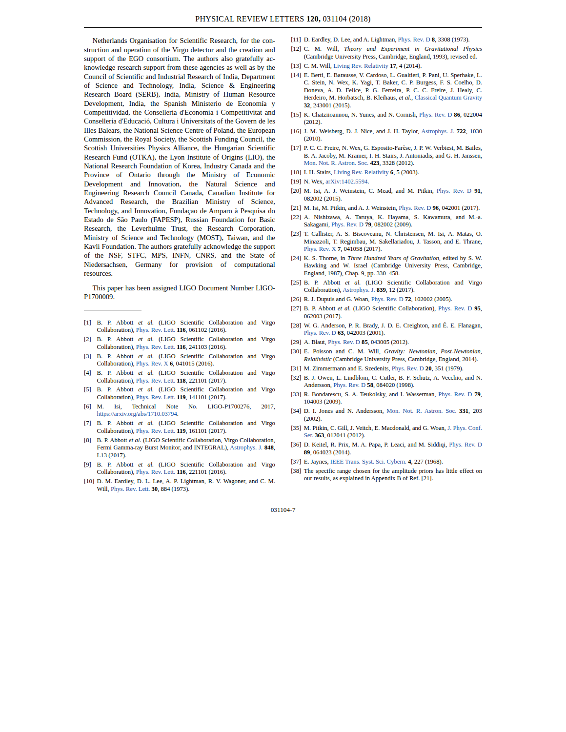PHYSICAL REVIEW LETTERS 120, 031104 (2018)
Netherlands Organisation for Scientific Research, for the construction and operation of the Virgo detector and the creation and support of the EGO consortium. The authors also gratefully acknowledge research support from these agencies as well as by the Council of Scientific and Industrial Research of India, Department of Science and Technology, India, Science & Engineering Research Board (SERB), India, Ministry of Human Resource Development, India, the Spanish Ministerio de Economía y Competitividad, the Conselleria d'Economia i Competitivitat and Conselleria d'Educació, Cultura i Universitats of the Govern de les Illes Balears, the National Science Centre of Poland, the European Commission, the Royal Society, the Scottish Funding Council, the Scottish Universities Physics Alliance, the Hungarian Scientific Research Fund (OTKA), the Lyon Institute of Origins (LIO), the National Research Foundation of Korea, Industry Canada and the Province of Ontario through the Ministry of Economic Development and Innovation, the Natural Science and Engineering Research Council Canada, Canadian Institute for Advanced Research, the Brazilian Ministry of Science, Technology, and Innovation, Fundaçao de Amparo à Pesquisa do Estado de São Paulo (FAPESP), Russian Foundation for Basic Research, the Leverhulme Trust, the Research Corporation, Ministry of Science and Technology (MOST), Taiwan, and the Kavli Foundation. The authors gratefully acknowledge the support of the NSF, STFC, MPS, INFN, CNRS, and the State of Niedersachsen, Germany for provision of computational resources.
This paper has been assigned LIGO Document Number LIGO-P1700009.
B. P. Abbott et al. (LIGO Scientific Collaboration and Virgo Collaboration), Phys. Rev. Lett. 116, 061102 (2016).
B. P. Abbott et al. (LIGO Scientific Collaboration and Virgo Collaboration), Phys. Rev. Lett. 116, 241103 (2016).
B. P. Abbott et al. (LIGO Scientific Collaboration and Virgo Collaboration), Phys. Rev. X 6, 041015 (2016).
B. P. Abbott et al. (LIGO Scientific Collaboration and Virgo Collaboration), Phys. Rev. Lett. 118, 221101 (2017).
B. P. Abbott et al. (LIGO Scientific Collaboration and Virgo Collaboration), Phys. Rev. Lett. 119, 141101 (2017).
M. Isi, Technical Note No. LIGO-P1700276, 2017, https://arxiv.org/abs/1710.03794.
B. P. Abbott et al. (LIGO Scientific Collaboration and Virgo Collaboration), Phys. Rev. Lett. 119, 161101 (2017).
B. P. Abbott et al. (LIGO Scientific Collaboration, Virgo Collaboration, Fermi Gamma-ray Burst Monitor, and INTEGRAL), Astrophys. J. 848, L13 (2017).
B. P. Abbott et al. (LIGO Scientific Collaboration and Virgo Collaboration), Phys. Rev. Lett. 116, 221101 (2016).
D. M. Eardley, D. L. Lee, A. P. Lightman, R. V. Wagoner, and C. M. Will, Phys. Rev. Lett. 30, 884 (1973).
D. Eardley, D. Lee, and A. Lightman, Phys. Rev. D 8, 3308 (1973).
C. M. Will, Theory and Experiment in Gravitational Physics (Cambridge University Press, Cambridge, England, 1993), revised ed.
C. M. Will, Living Rev. Relativity 17, 4 (2014).
E. Berti, E. Barausse, V. Cardoso, L. Gualtieri, P. Pani, U. Sperhake, L. C. Stein, N. Wex, K. Yagi, T. Baker, C. P. Burgess, F. S. Coelho, D. Doneva, A. D. Felice, P. G. Ferreira, P. C. C. Freire, J. Healy, C. Herdeiro, M. Horbatsch, B. Kleihaus, et al., Classical Quantum Gravity 32, 243001 (2015).
K. Chatziioannou, N. Yunes, and N. Cornish, Phys. Rev. D 86, 022004 (2012).
J. M. Weisberg, D. J. Nice, and J. H. Taylor, Astrophys. J. 722, 1030 (2010).
P. C. C. Freire, N. Wex, G. Esposito-Farèse, J. P. W. Verbiest, M. Bailes, B. A. Jacoby, M. Kramer, I. H. Stairs, J. Antoniadis, and G. H. Janssen, Mon. Not. R. Astron. Soc. 423, 3328 (2012).
I. H. Stairs, Living Rev. Relativity 6, 5 (2003).
N. Wex, arXiv:1402.5594.
M. Isi, A. J. Weinstein, C. Mead, and M. Pitkin, Phys. Rev. D 91, 082002 (2015).
M. Isi, M. Pitkin, and A. J. Weinstein, Phys. Rev. D 96, 042001 (2017).
A. Nishizawa, A. Taruya, K. Hayama, S. Kawamura, and M.-a. Sakagami, Phys. Rev. D 79, 082002 (2009).
T. Callister, A. S. Biscoveanu, N. Christensen, M. Isi, A. Matas, O. Minazzoli, T. Regimbau, M. Sakellariadou, J. Tasson, and E. Thrane, Phys. Rev. X 7, 041058 (2017).
K. S. Thorne, in Three Hundred Years of Gravitation, edited by S. W. Hawking and W. Israel (Cambridge University Press, Cambridge, England, 1987), Chap. 9, pp. 330–458.
B. P. Abbott et al. (LIGO Scientific Collaboration and Virgo Collaboration), Astrophys. J. 839, 12 (2017).
R. J. Dupuis and G. Woan, Phys. Rev. D 72, 102002 (2005).
B. P. Abbott et al. (LIGO Scientific Collaboration), Phys. Rev. D 95, 062003 (2017).
W. G. Anderson, P. R. Brady, J. D. E. Creighton, and É. E. Flanagan, Phys. Rev. D 63, 042003 (2001).
A. Błaut, Phys. Rev. D 85, 043005 (2012).
E. Poisson and C. M. Will, Gravity: Newtonian, Post-Newtonian, Relativistic (Cambridge University Press, Cambridge, England, 2014).
M. Zimmermann and E. Szedenits, Phys. Rev. D 20, 351 (1979).
B. J. Owen, L. Lindblom, C. Cutler, B. F. Schutz, A. Vecchio, and N. Andersson, Phys. Rev. D 58, 084020 (1998).
R. Bondarescu, S. A. Teukolsky, and I. Wasserman, Phys. Rev. D 79, 104003 (2009).
D. I. Jones and N. Andersson, Mon. Not. R. Astron. Soc. 331, 203 (2002).
M. Pitkin, C. Gill, J. Veitch, E. Macdonald, and G. Woan, J. Phys. Conf. Ser. 363, 012041 (2012).
D. Keitel, R. Prix, M. A. Papa, P. Leaci, and M. Siddiqi, Phys. Rev. D 89, 064023 (2014).
E. Jaynes, IEEE Trans. Syst. Sci. Cybern. 4, 227 (1968).
The specific range chosen for the amplitude priors has little effect on our results, as explained in Appendix B of Ref. [21].
031104-7